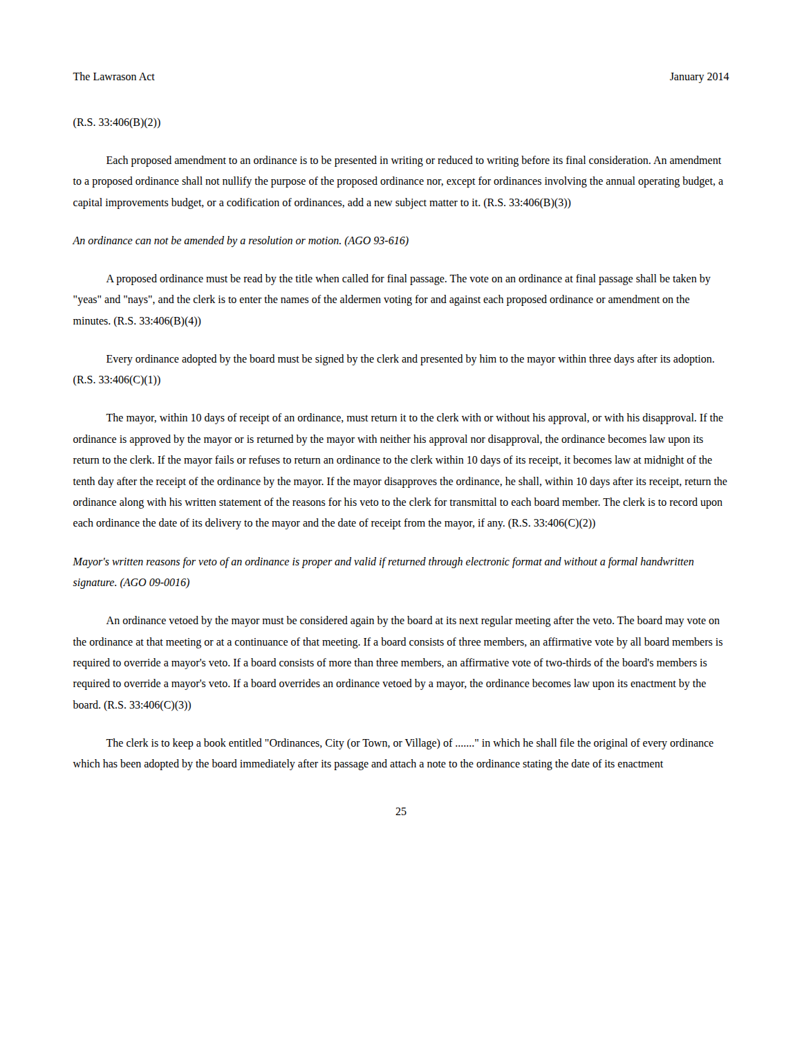The Lawrason Act January 2014
(R.S. 33:406(B)(2))
Each proposed amendment to an ordinance is to be presented in writing or reduced to writing before its final consideration. An amendment to a proposed ordinance shall not nullify the purpose of the proposed ordinance nor, except for ordinances involving the annual operating budget, a capital improvements budget, or a codification of ordinances, add a new subject matter to it. (R.S. 33:406(B)(3))
An ordinance can not be amended by a resolution or motion. (AGO 93-616)
A proposed ordinance must be read by the title when called for final passage. The vote on an ordinance at final passage shall be taken by "yeas" and "nays", and the clerk is to enter the names of the aldermen voting for and against each proposed ordinance or amendment on the minutes. (R.S. 33:406(B)(4))
Every ordinance adopted by the board must be signed by the clerk and presented by him to the mayor within three days after its adoption. (R.S. 33:406(C)(1))
The mayor, within 10 days of receipt of an ordinance, must return it to the clerk with or without his approval, or with his disapproval. If the ordinance is approved by the mayor or is returned by the mayor with neither his approval nor disapproval, the ordinance becomes law upon its return to the clerk. If the mayor fails or refuses to return an ordinance to the clerk within 10 days of its receipt, it becomes law at midnight of the tenth day after the receipt of the ordinance by the mayor. If the mayor disapproves the ordinance, he shall, within 10 days after its receipt, return the ordinance along with his written statement of the reasons for his veto to the clerk for transmittal to each board member. The clerk is to record upon each ordinance the date of its delivery to the mayor and the date of receipt from the mayor, if any. (R.S. 33:406(C)(2))
Mayor's written reasons for veto of an ordinance is proper and valid if returned through electronic format and without a formal handwritten signature. (AGO 09-0016)
An ordinance vetoed by the mayor must be considered again by the board at its next regular meeting after the veto. The board may vote on the ordinance at that meeting or at a continuance of that meeting. If a board consists of three members, an affirmative vote by all board members is required to override a mayor's veto. If a board consists of more than three members, an affirmative vote of two-thirds of the board's members is required to override a mayor's veto. If a board overrides an ordinance vetoed by a mayor, the ordinance becomes law upon its enactment by the board. (R.S. 33:406(C)(3))
The clerk is to keep a book entitled "Ordinances, City (or Town, or Village) of ......." in which he shall file the original of every ordinance which has been adopted by the board immediately after its passage and attach a note to the ordinance stating the date of its enactment
25